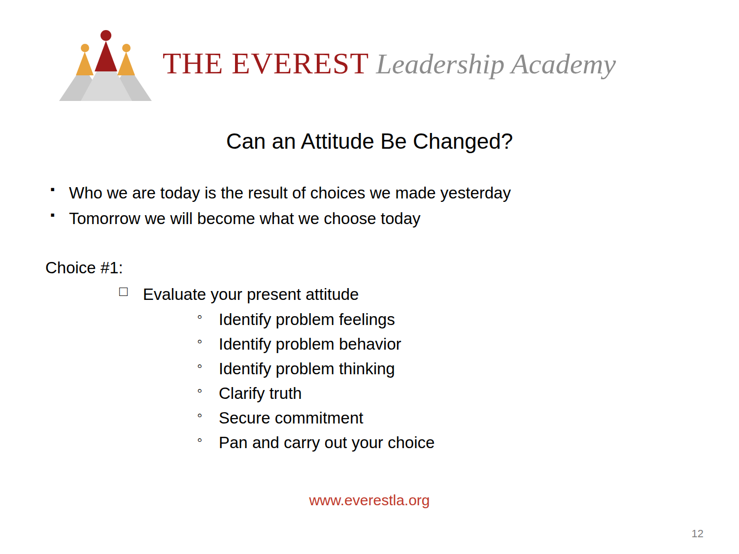THE EVEREST Leadership Academy
Can an Attitude Be Changed?
Who we are today is the result of choices we made yesterday
Tomorrow we will become what we choose today
Choice #1:
Evaluate your present attitude
Identify problem feelings
Identify problem behavior
Identify problem thinking
Clarify truth
Secure commitment
Pan and carry out your choice
www.everestla.org
12